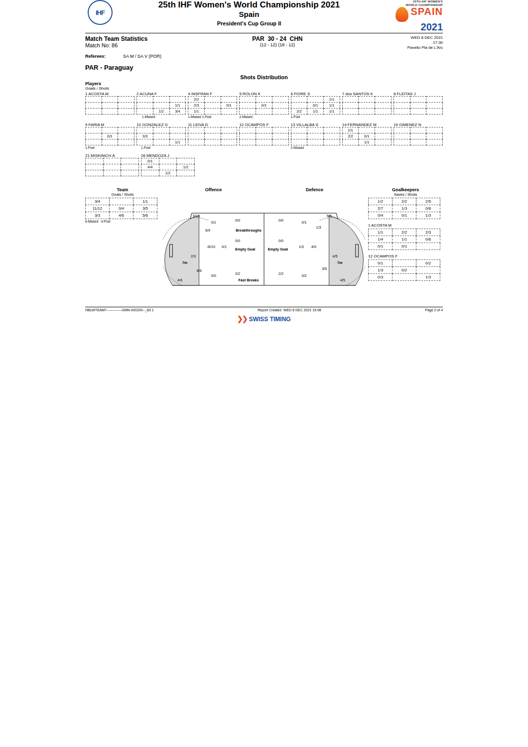IHF
25th IHF Women's World Championship 2021
Spain
President's Cup Group II
25TH IHF WOMEN'S
WORLD CHAMPIONSHIP
SPAIN
2021
Match Team Statistics
Match No: 86
PAR 30 - 24 CHN
(12 - 12) (18 - 12)
WED 8 DEC 2021
17:30
Pavello Pla de L'Arc
Referees: SA M / SA V (POR)
PAR - Paraguay
Shots Distribution
Players
Goals / Shots
1 ACOSTA M
2 ACUNA F
| | | 1/1 |
| | 1/2 | 3/4 |
1-Missed
4 INSFRAN F
| 2/2 | | |
| 2/3 | | 0/1 |
| 1/1 | | |
1-Missed 1-Post
5 ROLON K
| | 0/1 | |
2-Missed
6 FIORE S
| | | 1/1 |
| | 0/1 | 1/1 |
| 2/2 | 1/1 | 1/1 |
1-Post
7 dos SANTOS K
8 FLEITAS J
9 FARIA M
| | 0/1 | |
1-Post
10 GONZALEZ G
| 3/3 | | |
| | | 1/1 |
1-Post
11 LEIVA D
12 OCAMPOS F
13 VILLALBA S
2-Missed
14 FERNANDEZ M
| 1/1 | | |
| 2/2 | 0/1 | |
| | 1/1 | |
19 GIMENEZ N
21 MISKINICH A
26 MENDOZA J
| 0/1 | | |
| 4/4 | | 1/2 |
| | 1/2 | |
Team
Goals / Shots
| 3/4 | | 1/1 |
| 11/12 | 0/4 | 3/5 |
| 3/3 | 4/6 | 5/6 |
6-Missed 4-Post
Offence
Defence
5/13 0/1 5/9 /6/10 0/1 2/3 7m 6/6 0/0 4/6 0/0 0/0 Breakthroughs 0/0 0/0 Empty Goal Empty Goal 2/2 2/2 Fast Breaks 5/6 0/1 1/3 1/3 4/9 4/5 7m 3/5 0/2 4/5
Goalkeepers
Saves / Shots
| 1/2 | 2/2 | 2/5 |
| 2/7 | 1/3 | 0/6 |
| 0/4 | 0/1 | 1/3 |
1 ACOSTA M
| 1/1 | 2/2 | 2/3 |
| 1/4 | 1/1 | 0/6 |
| 0/1 | 0/1 | |
12 OCAMPOS F
| 0/1 | | 0/2 |
| 1/3 | 0/2 | |
| 0/3 | | 1/3 |
HBLWTEAM7-------------GMN-000200--_83 1
Report Created WED 8 DEC 2021 19:08
Page 2 of 4
❯❯ SWISS TIMING